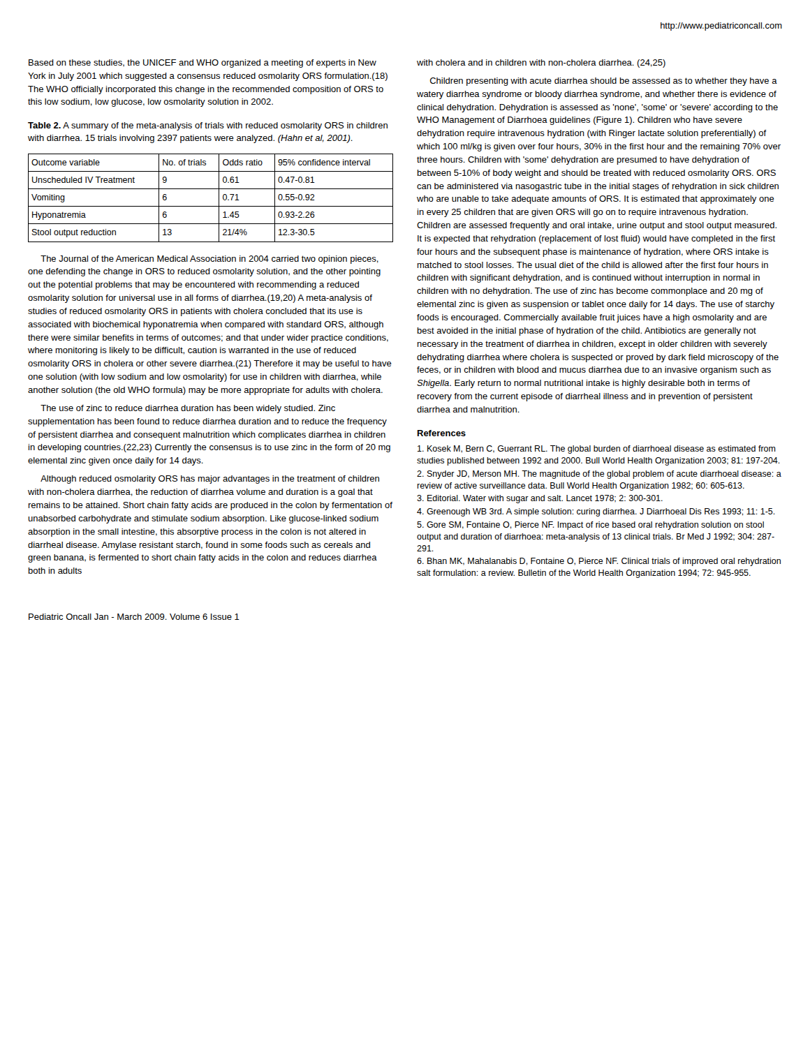http://www.pediatriconcall.com
Based on these studies, the UNICEF and WHO organized a meeting of experts in New York in July 2001 which suggested a consensus reduced osmolarity ORS formulation.(18) The WHO officially incorporated this change in the recommended composition of ORS to this low sodium, low glucose, low osmolarity solution in 2002.
Table 2. A summary of the meta-analysis of trials with reduced osmolarity ORS in children with diarrhea. 15 trials involving 2397 patients were analyzed. (Hahn et al, 2001).
| Outcome variable | No. of trials | Odds ratio | 95% confidence interval |
| --- | --- | --- | --- |
| Unscheduled IV Treatment | 9 | 0.61 | 0.47-0.81 |
| Vomiting | 6 | 0.71 | 0.55-0.92 |
| Hyponatremia | 6 | 1.45 | 0.93-2.26 |
| Stool output reduction | 13 | 21/4% | 12.3-30.5 |
The Journal of the American Medical Association in 2004 carried two opinion pieces, one defending the change in ORS to reduced osmolarity solution, and the other pointing out the potential problems that may be encountered with recommending a reduced osmolarity solution for universal use in all forms of diarrhea.(19,20) A meta-analysis of studies of reduced osmolarity ORS in patients with cholera concluded that its use is associated with biochemical hyponatremia when compared with standard ORS, although there were similar benefits in terms of outcomes; and that under wider practice conditions, where monitoring is likely to be difficult, caution is warranted in the use of reduced osmolarity ORS in cholera or other severe diarrhea.(21) Therefore it may be useful to have one solution (with low sodium and low osmolarity) for use in children with diarrhea, while another solution (the old WHO formula) may be more appropriate for adults with cholera.
The use of zinc to reduce diarrhea duration has been widely studied. Zinc supplementation has been found to reduce diarrhea duration and to reduce the frequency of persistent diarrhea and consequent malnutrition which complicates diarrhea in children in developing countries.(22,23) Currently the consensus is to use zinc in the form of 20 mg elemental zinc given once daily for 14 days.
Although reduced osmolarity ORS has major advantages in the treatment of children with non-cholera diarrhea, the reduction of diarrhea volume and duration is a goal that remains to be attained. Short chain fatty acids are produced in the colon by fermentation of unabsorbed carbohydrate and stimulate sodium absorption. Like glucose-linked sodium absorption in the small intestine, this absorptive process in the colon is not altered in diarrheal disease. Amylase resistant starch, found in some foods such as cereals and green banana, is fermented to short chain fatty acids in the colon and reduces diarrhea both in adults
with cholera and in children with non-cholera diarrhea. (24,25)
Children presenting with acute diarrhea should be assessed as to whether they have a watery diarrhea syndrome or bloody diarrhea syndrome, and whether there is evidence of clinical dehydration. Dehydration is assessed as 'none', 'some' or 'severe' according to the WHO Management of Diarrhoea guidelines (Figure 1). Children who have severe dehydration require intravenous hydration (with Ringer lactate solution preferentially) of which 100 ml/kg is given over four hours, 30% in the first hour and the remaining 70% over three hours. Children with 'some' dehydration are presumed to have dehydration of between 5-10% of body weight and should be treated with reduced osmolarity ORS. ORS can be administered via nasogastric tube in the initial stages of rehydration in sick children who are unable to take adequate amounts of ORS. It is estimated that approximately one in every 25 children that are given ORS will go on to require intravenous hydration. Children are assessed frequently and oral intake, urine output and stool output measured. It is expected that rehydration (replacement of lost fluid) would have completed in the first four hours and the subsequent phase is maintenance of hydration, where ORS intake is matched to stool losses. The usual diet of the child is allowed after the first four hours in children with significant dehydration, and is continued without interruption in normal in children with no dehydration. The use of zinc has become commonplace and 20 mg of elemental zinc is given as suspension or tablet once daily for 14 days. The use of starchy foods is encouraged. Commercially available fruit juices have a high osmolarity and are best avoided in the initial phase of hydration of the child. Antibiotics are generally not necessary in the treatment of diarrhea in children, except in older children with severely dehydrating diarrhea where cholera is suspected or proved by dark field microscopy of the feces, or in children with blood and mucus diarrhea due to an invasive organism such as Shigella. Early return to normal nutritional intake is highly desirable both in terms of recovery from the current episode of diarrheal illness and in prevention of persistent diarrhea and malnutrition.
References
1. Kosek M, Bern C, Guerrant RL. The global burden of diarrhoeal disease as estimated from studies published between 1992 and 2000. Bull World Health Organization 2003; 81: 197-204.
2. Snyder JD, Merson MH. The magnitude of the global problem of acute diarrhoeal disease: a review of active surveillance data. Bull World Health Organization 1982; 60: 605-613.
3. Editorial. Water with sugar and salt. Lancet 1978; 2: 300-301.
4. Greenough WB 3rd. A simple solution: curing diarrhea. J Diarrhoeal Dis Res 1993; 11: 1-5.
5. Gore SM, Fontaine O, Pierce NF. Impact of rice based oral rehydration solution on stool output and duration of diarrhoea: meta-analysis of 13 clinical trials. Br Med J 1992; 304: 287-291.
6. Bhan MK, Mahalanabis D, Fontaine O, Pierce NF. Clinical trials of improved oral rehydration salt formulation: a review. Bulletin of the World Health Organization 1994; 72: 945-955.
Pediatric Oncall Jan - March 2009. Volume 6 Issue 1